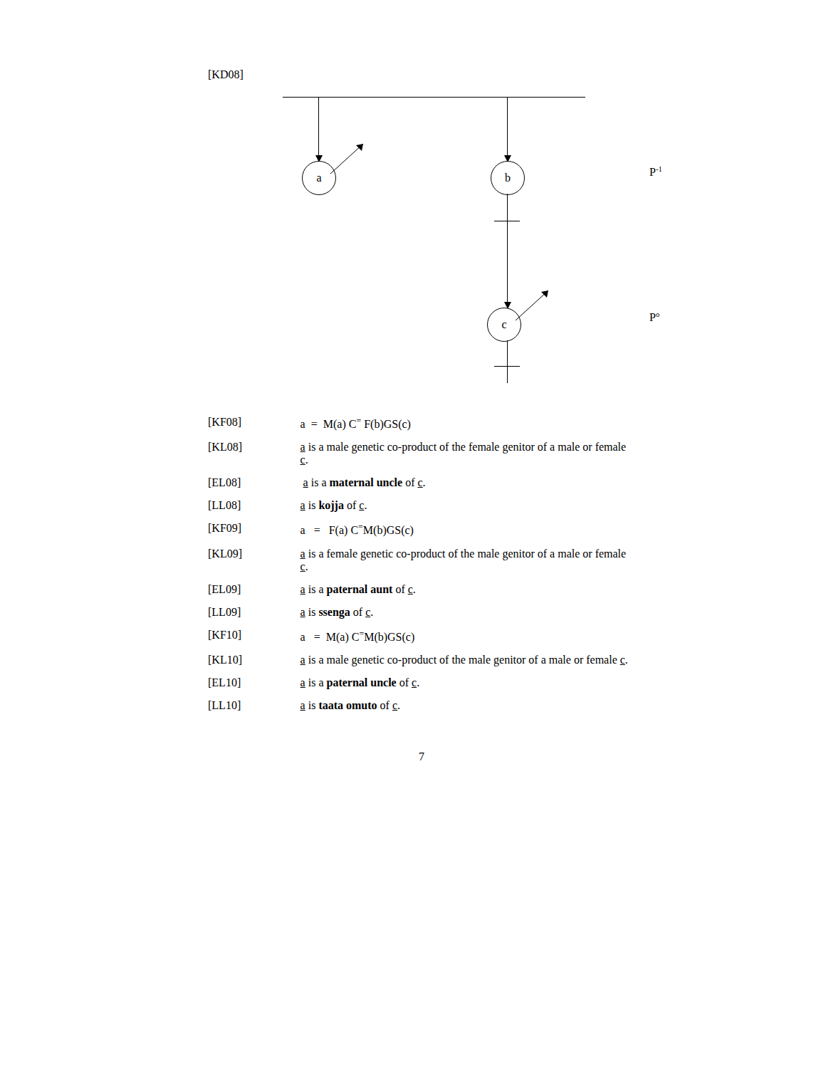[KD08]
a
b
c
P-1
Po
| [KF08] | a = M(a) C = F(b)GS(c) |
| [KL08] | a is a male genetic co-product of the female genitor of a male or female c . |
| [EL08] | a is a maternal uncle of c . |
| [LL08] | a is kojja of c . |
| [KF09] | a = F(a) C = M(b)GS(c) |
| [KL09] | a is a female genetic co-product of the male genitor of a male or female c . |
| [EL09] | a is a paternal aunt of c . |
| [LL09] | a is ssenga of c . |
| [KF10] | a = M(a) C = M(b)GS(c) |
| [KL10] | a is a male genetic co-product of the male genitor of a male or female c . |
| [EL10] | a is a paternal uncle of c . |
| [LL10] | a is taata omuto of c . |
7